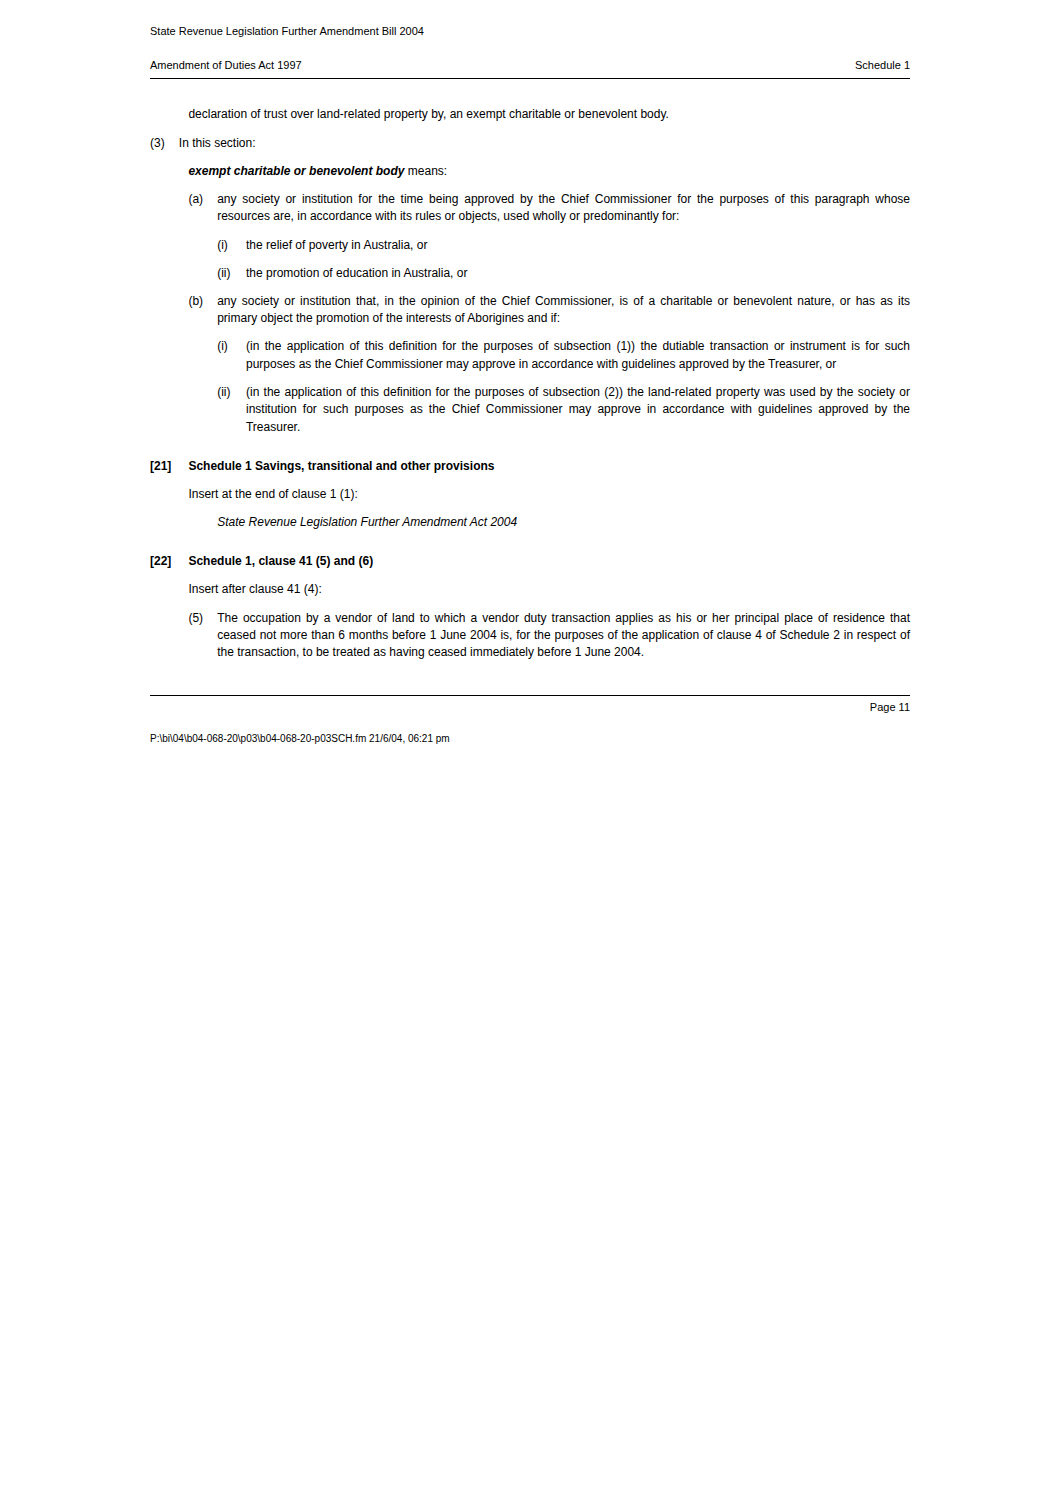State Revenue Legislation Further Amendment Bill 2004
Amendment of Duties Act 1997 Schedule 1
declaration of trust over land-related property by, an exempt charitable or benevolent body.
(3) In this section:
exempt charitable or benevolent body means:
(a) any society or institution for the time being approved by the Chief Commissioner for the purposes of this paragraph whose resources are, in accordance with its rules or objects, used wholly or predominantly for:
(i) the relief of poverty in Australia, or
(ii) the promotion of education in Australia, or
(b) any society or institution that, in the opinion of the Chief Commissioner, is of a charitable or benevolent nature, or has as its primary object the promotion of the interests of Aborigines and if:
(i) (in the application of this definition for the purposes of subsection (1)) the dutiable transaction or instrument is for such purposes as the Chief Commissioner may approve in accordance with guidelines approved by the Treasurer, or
(ii) (in the application of this definition for the purposes of subsection (2)) the land-related property was used by the society or institution for such purposes as the Chief Commissioner may approve in accordance with guidelines approved by the Treasurer.
[21] Schedule 1 Savings, transitional and other provisions
Insert at the end of clause 1 (1):
State Revenue Legislation Further Amendment Act 2004
[22] Schedule 1, clause 41 (5) and (6)
Insert after clause 41 (4):
(5) The occupation by a vendor of land to which a vendor duty transaction applies as his or her principal place of residence that ceased not more than 6 months before 1 June 2004 is, for the purposes of the application of clause 4 of Schedule 2 in respect of the transaction, to be treated as having ceased immediately before 1 June 2004.
Page 11
P:\bi\04\b04-068-20\p03\b04-068-20-p03SCH.fm 21/6/04, 06:21 pm